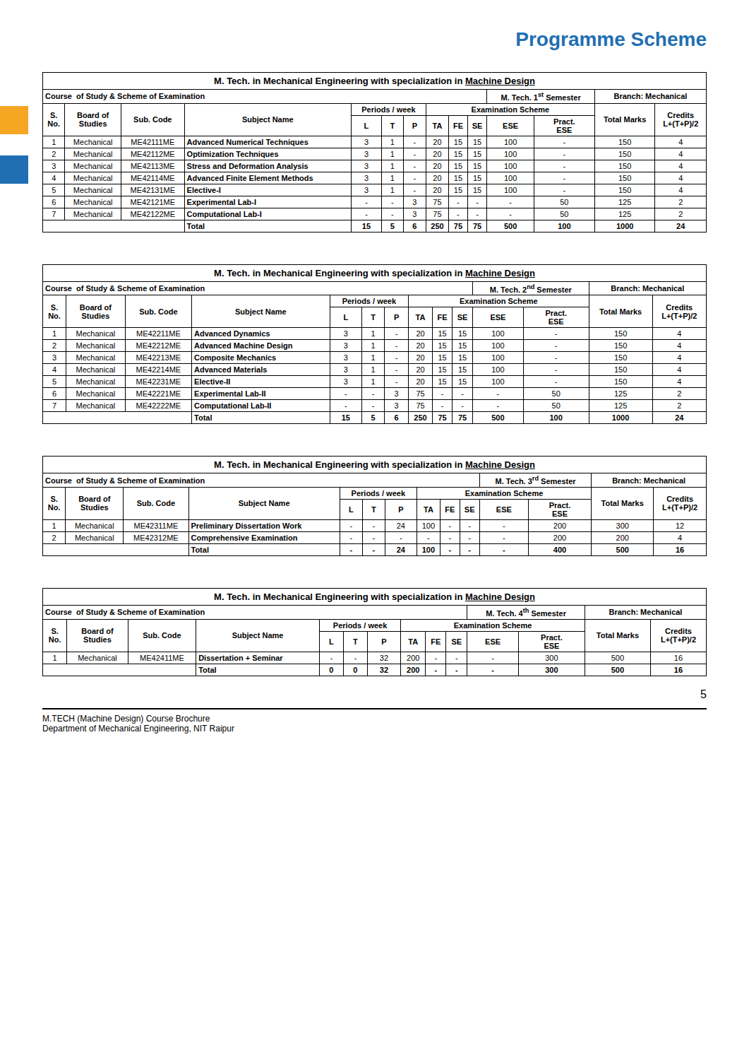Programme Scheme
| M. Tech. in Mechanical Engineering with specialization in Machine Design |
| Course of Study & Scheme of Examination | M. Tech. 1 st Semester | Branch: Mechanical |
| S. No. | Board of Studies | Sub. Code | Subject Name | Periods / week | Examination Scheme | Total Marks | Credits L+(T+P)/2 |
| L | T | P | TA | FE | SE | ESE | Pract. ESE |
| 1 | Mechanical | ME42111ME | Advanced Numerical Techniques | 3 | 1 | - | 20 | 15 | 15 | 100 | - | 150 | 4 |
| 2 | Mechanical | ME42112ME | Optimization Techniques | 3 | 1 | - | 20 | 15 | 15 | 100 | - | 150 | 4 |
| 3 | Mechanical | ME42113ME | Stress and Deformation Analysis | 3 | 1 | - | 20 | 15 | 15 | 100 | - | 150 | 4 |
| 4 | Mechanical | ME42114ME | Advanced Finite Element Methods | 3 | 1 | - | 20 | 15 | 15 | 100 | - | 150 | 4 |
| 5 | Mechanical | ME42131ME | Elective-I | 3 | 1 | - | 20 | 15 | 15 | 100 | - | 150 | 4 |
| 6 | Mechanical | ME42121ME | Experimental Lab-I | - | - | 3 | 75 | - | - | - | 50 | 125 | 2 |
| 7 | Mechanical | ME42122ME | Computational Lab-I | - | - | 3 | 75 | - | - | - | 50 | 125 | 2 |
| | Total | 15 | 5 | 6 | 250 | 75 | 75 | 500 | 100 | 1000 | 24 |
| M. Tech. in Mechanical Engineering with specialization in Machine Design |
| Course of Study & Scheme of Examination | M. Tech. 2 nd Semester | Branch: Mechanical |
| S. No. | Board of Studies | Sub. Code | Subject Name | Periods / week | Examination Scheme | Total Marks | Credits L+(T+P)/2 |
| L | T | P | TA | FE | SE | ESE | Pract. ESE |
| 1 | Mechanical | ME42211ME | Advanced Dynamics | 3 | 1 | - | 20 | 15 | 15 | 100 | - | 150 | 4 |
| 2 | Mechanical | ME42212ME | Advanced Machine Design | 3 | 1 | - | 20 | 15 | 15 | 100 | - | 150 | 4 |
| 3 | Mechanical | ME42213ME | Composite Mechanics | 3 | 1 | - | 20 | 15 | 15 | 100 | - | 150 | 4 |
| 4 | Mechanical | ME42214ME | Advanced Materials | 3 | 1 | - | 20 | 15 | 15 | 100 | - | 150 | 4 |
| 5 | Mechanical | ME42231ME | Elective-II | 3 | 1 | - | 20 | 15 | 15 | 100 | - | 150 | 4 |
| 6 | Mechanical | ME42221ME | Experimental Lab-II | - | - | 3 | 75 | - | - | - | 50 | 125 | 2 |
| 7 | Mechanical | ME42222ME | Computational Lab-II | - | - | 3 | 75 | - | - | - | 50 | 125 | 2 |
| | Total | 15 | 5 | 6 | 250 | 75 | 75 | 500 | 100 | 1000 | 24 |
| M. Tech. in Mechanical Engineering with specialization in Machine Design |
| Course of Study & Scheme of Examination | M. Tech. 3 rd Semester | Branch: Mechanical |
| S. No. | Board of Studies | Sub. Code | Subject Name | Periods / week | Examination Scheme | Total Marks | Credits L+(T+P)/2 |
| L | T | P | TA | FE | SE | ESE | Pract. ESE |
| 1 | Mechanical | ME42311ME | Preliminary Dissertation Work | - | - | 24 | 100 | - | - | - | 200 | 300 | 12 |
| 2 | Mechanical | ME42312ME | Comprehensive Examination | - | - | - | - | - | - | - | 200 | 200 | 4 |
| | Total | - | - | 24 | 100 | - | - | - | 400 | 500 | 16 |
| M. Tech. in Mechanical Engineering with specialization in Machine Design |
| Course of Study & Scheme of Examination | M. Tech. 4 th Semester | Branch: Mechanical |
| S. No. | Board of Studies | Sub. Code | Subject Name | Periods / week | Examination Scheme | Total Marks | Credits L+(T+P)/2 |
| L | T | P | TA | FE | SE | ESE | Pract. ESE |
| 1 | Mechanical | ME42411ME | Dissertation + Seminar | - | - | 32 | 200 | - | - | - | 300 | 500 | 16 |
| | Total | 0 | 0 | 32 | 200 | - | - | - | 300 | 500 | 16 |
5
M.TECH (Machine Design) Course Brochure
Department of Mechanical Engineering, NIT Raipur